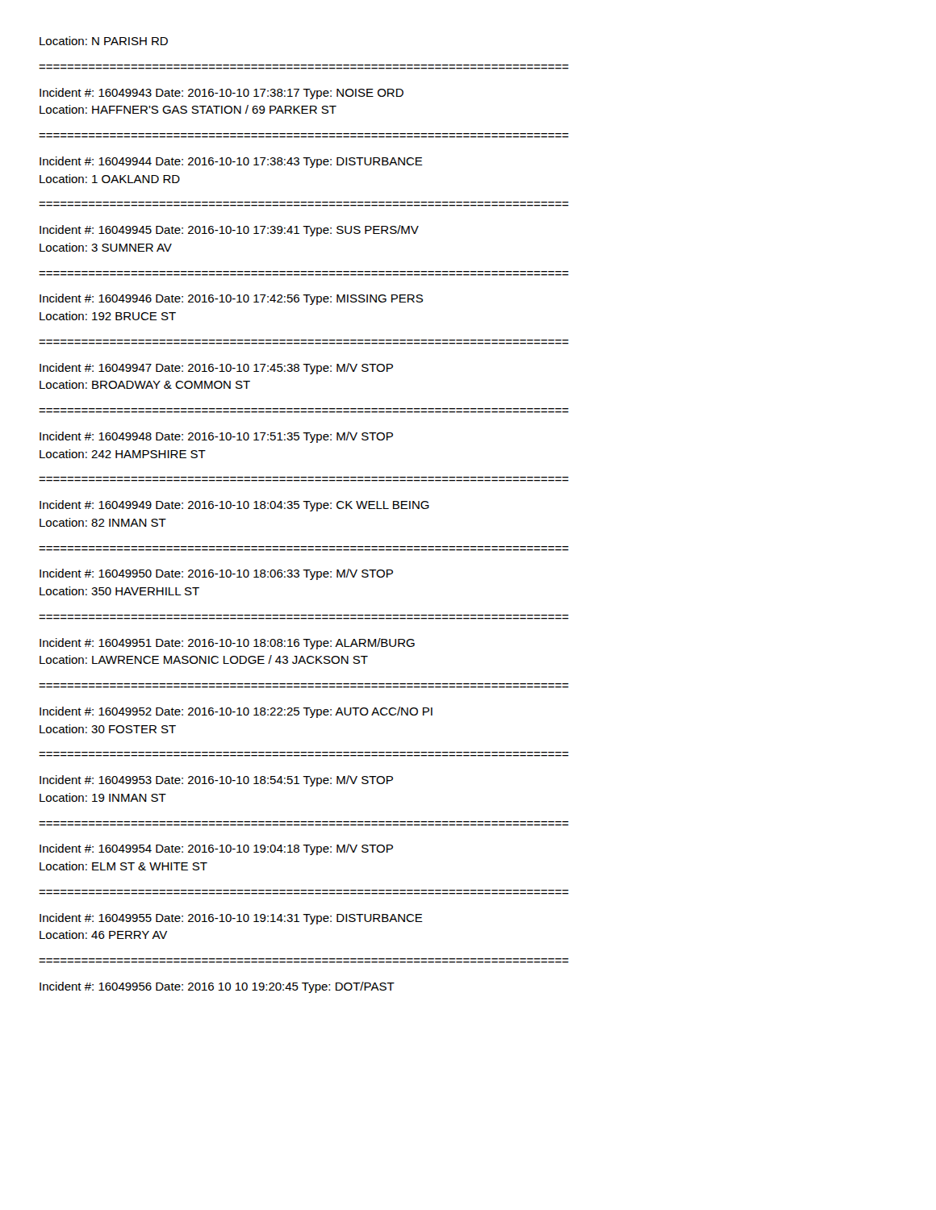Location: N PARISH RD
===========================================================================
Incident #: 16049943 Date: 2016-10-10 17:38:17 Type: NOISE ORD
Location: HAFFNER'S GAS STATION / 69 PARKER ST
===========================================================================
Incident #: 16049944 Date: 2016-10-10 17:38:43 Type: DISTURBANCE
Location: 1 OAKLAND RD
===========================================================================
Incident #: 16049945 Date: 2016-10-10 17:39:41 Type: SUS PERS/MV
Location: 3 SUMNER AV
===========================================================================
Incident #: 16049946 Date: 2016-10-10 17:42:56 Type: MISSING PERS
Location: 192 BRUCE ST
===========================================================================
Incident #: 16049947 Date: 2016-10-10 17:45:38 Type: M/V STOP
Location: BROADWAY & COMMON ST
===========================================================================
Incident #: 16049948 Date: 2016-10-10 17:51:35 Type: M/V STOP
Location: 242 HAMPSHIRE ST
===========================================================================
Incident #: 16049949 Date: 2016-10-10 18:04:35 Type: CK WELL BEING
Location: 82 INMAN ST
===========================================================================
Incident #: 16049950 Date: 2016-10-10 18:06:33 Type: M/V STOP
Location: 350 HAVERHILL ST
===========================================================================
Incident #: 16049951 Date: 2016-10-10 18:08:16 Type: ALARM/BURG
Location: LAWRENCE MASONIC LODGE / 43 JACKSON ST
===========================================================================
Incident #: 16049952 Date: 2016-10-10 18:22:25 Type: AUTO ACC/NO PI
Location: 30 FOSTER ST
===========================================================================
Incident #: 16049953 Date: 2016-10-10 18:54:51 Type: M/V STOP
Location: 19 INMAN ST
===========================================================================
Incident #: 16049954 Date: 2016-10-10 19:04:18 Type: M/V STOP
Location: ELM ST & WHITE ST
===========================================================================
Incident #: 16049955 Date: 2016-10-10 19:14:31 Type: DISTURBANCE
Location: 46 PERRY AV
===========================================================================
Incident #: 16049956 Date: 2016 10 10 19:20:45 Type: DOT/PAST